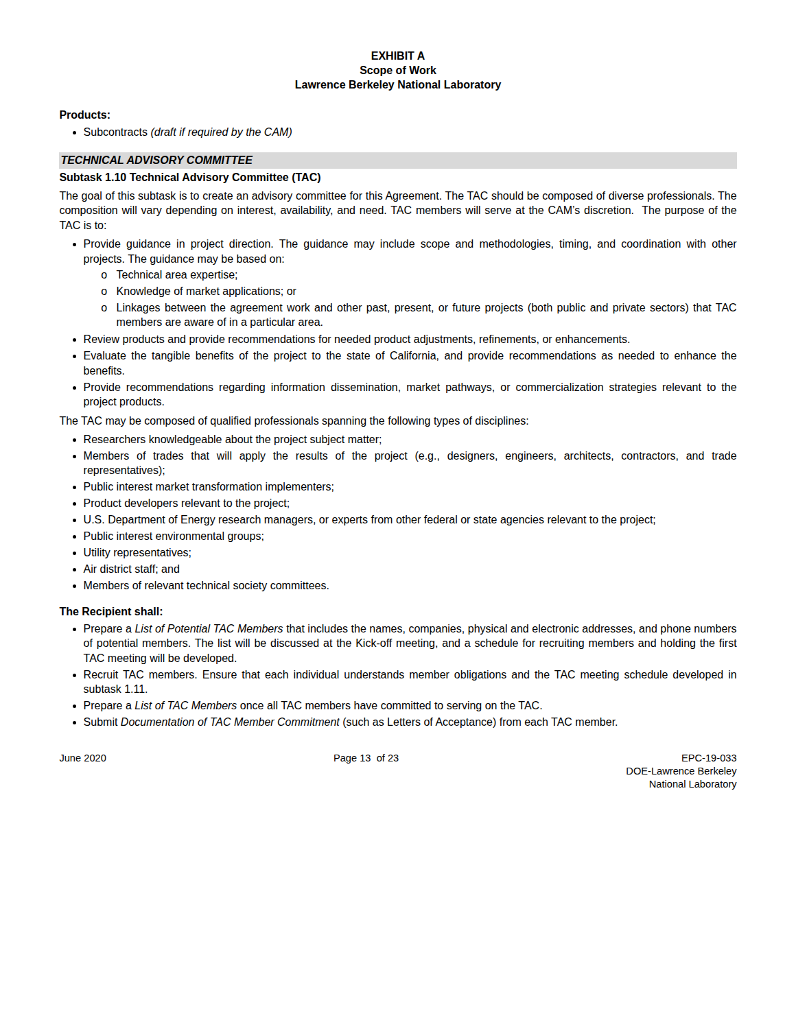EXHIBIT A
Scope of Work
Lawrence Berkeley National Laboratory
Products:
Subcontracts (draft if required by the CAM)
TECHNICAL ADVISORY COMMITTEE
Subtask 1.10 Technical Advisory Committee (TAC)
The goal of this subtask is to create an advisory committee for this Agreement. The TAC should be composed of diverse professionals. The composition will vary depending on interest, availability, and need. TAC members will serve at the CAM’s discretion. The purpose of the TAC is to:
Provide guidance in project direction. The guidance may include scope and methodologies, timing, and coordination with other projects. The guidance may be based on:
Technical area expertise;
Knowledge of market applications; or
Linkages between the agreement work and other past, present, or future projects (both public and private sectors) that TAC members are aware of in a particular area.
Review products and provide recommendations for needed product adjustments, refinements, or enhancements.
Evaluate the tangible benefits of the project to the state of California, and provide recommendations as needed to enhance the benefits.
Provide recommendations regarding information dissemination, market pathways, or commercialization strategies relevant to the project products.
The TAC may be composed of qualified professionals spanning the following types of disciplines:
Researchers knowledgeable about the project subject matter;
Members of trades that will apply the results of the project (e.g., designers, engineers, architects, contractors, and trade representatives);
Public interest market transformation implementers;
Product developers relevant to the project;
U.S. Department of Energy research managers, or experts from other federal or state agencies relevant to the project;
Public interest environmental groups;
Utility representatives;
Air district staff; and
Members of relevant technical society committees.
The Recipient shall:
Prepare a List of Potential TAC Members that includes the names, companies, physical and electronic addresses, and phone numbers of potential members. The list will be discussed at the Kick-off meeting, and a schedule for recruiting members and holding the first TAC meeting will be developed.
Recruit TAC members. Ensure that each individual understands member obligations and the TAC meeting schedule developed in subtask 1.11.
Prepare a List of TAC Members once all TAC members have committed to serving on the TAC.
Submit Documentation of TAC Member Commitment (such as Letters of Acceptance) from each TAC member.
June 2020
Page 13 of 23
EPC-19-033
DOE-Lawrence Berkeley
National Laboratory